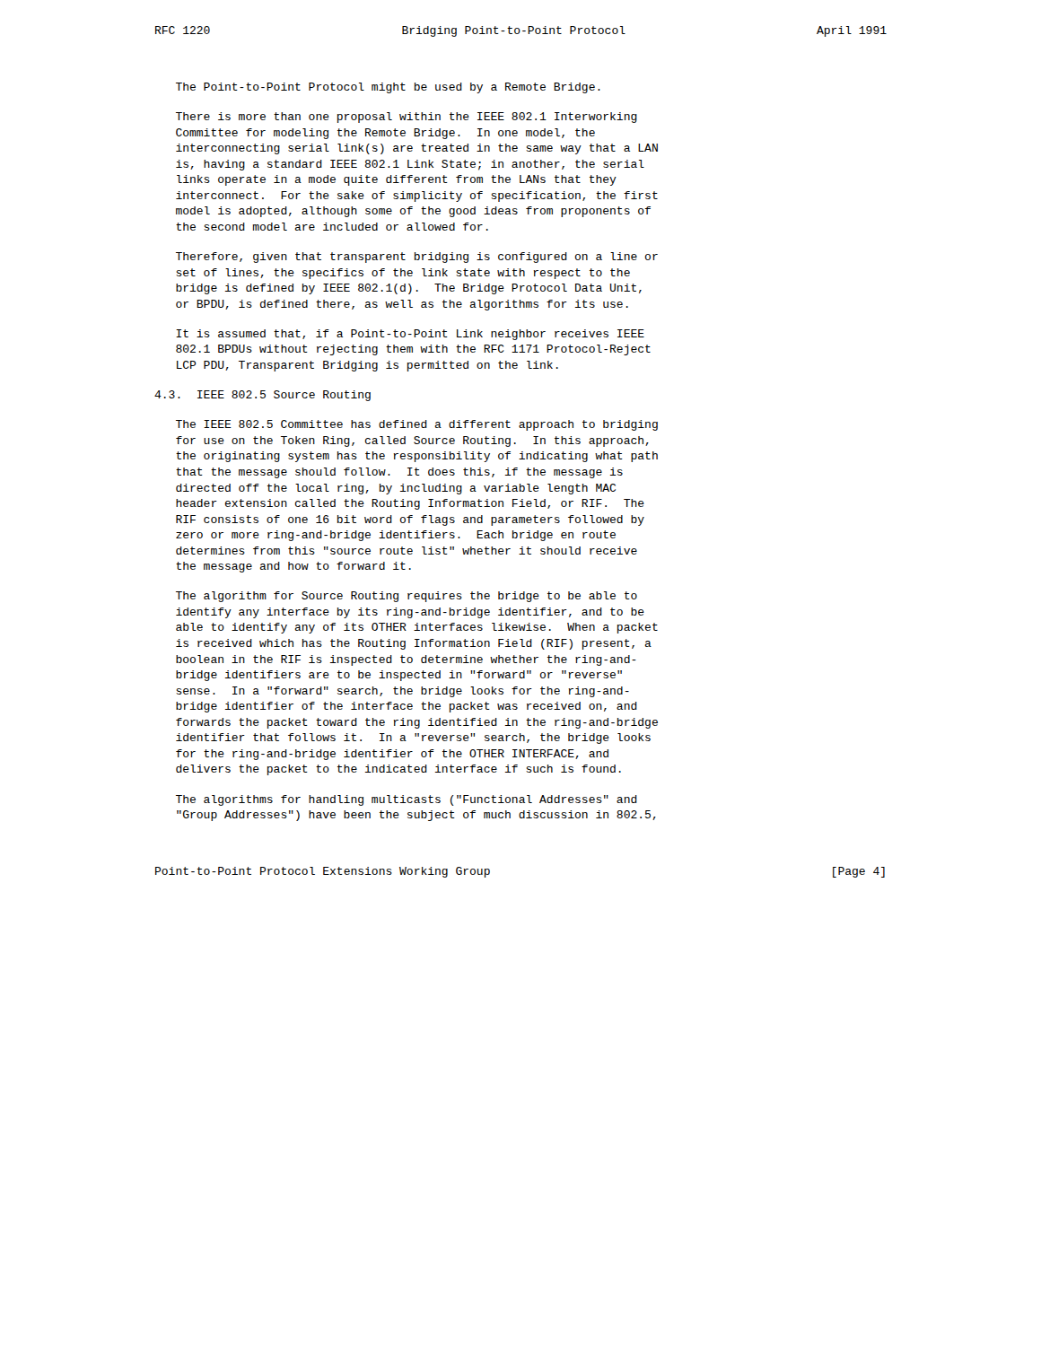RFC 1220 Bridging Point-to-Point Protocol April 1991
The Point-to-Point Protocol might be used by a Remote Bridge.
There is more than one proposal within the IEEE 802.1 Interworking Committee for modeling the Remote Bridge. In one model, the interconnecting serial link(s) are treated in the same way that a LAN is, having a standard IEEE 802.1 Link State; in another, the serial links operate in a mode quite different from the LANs that they interconnect. For the sake of simplicity of specification, the first model is adopted, although some of the good ideas from proponents of the second model are included or allowed for.
Therefore, given that transparent bridging is configured on a line or set of lines, the specifics of the link state with respect to the bridge is defined by IEEE 802.1(d). The Bridge Protocol Data Unit, or BPDU, is defined there, as well as the algorithms for its use.
It is assumed that, if a Point-to-Point Link neighbor receives IEEE 802.1 BPDUs without rejecting them with the RFC 1171 Protocol-Reject LCP PDU, Transparent Bridging is permitted on the link.
4.3. IEEE 802.5 Source Routing
The IEEE 802.5 Committee has defined a different approach to bridging for use on the Token Ring, called Source Routing. In this approach, the originating system has the responsibility of indicating what path that the message should follow. It does this, if the message is directed off the local ring, by including a variable length MAC header extension called the Routing Information Field, or RIF. The RIF consists of one 16 bit word of flags and parameters followed by zero or more ring-and-bridge identifiers. Each bridge en route determines from this "source route list" whether it should receive the message and how to forward it.
The algorithm for Source Routing requires the bridge to be able to identify any interface by its ring-and-bridge identifier, and to be able to identify any of its OTHER interfaces likewise. When a packet is received which has the Routing Information Field (RIF) present, a boolean in the RIF is inspected to determine whether the ring-and- bridge identifiers are to be inspected in "forward" or "reverse" sense. In a "forward" search, the bridge looks for the ring-and- bridge identifier of the interface the packet was received on, and forwards the packet toward the ring identified in the ring-and-bridge identifier that follows it. In a "reverse" search, the bridge looks for the ring-and-bridge identifier of the OTHER INTERFACE, and delivers the packet to the indicated interface if such is found.
The algorithms for handling multicasts ("Functional Addresses" and "Group Addresses") have been the subject of much discussion in 802.5,
Point-to-Point Protocol Extensions Working Group [Page 4]